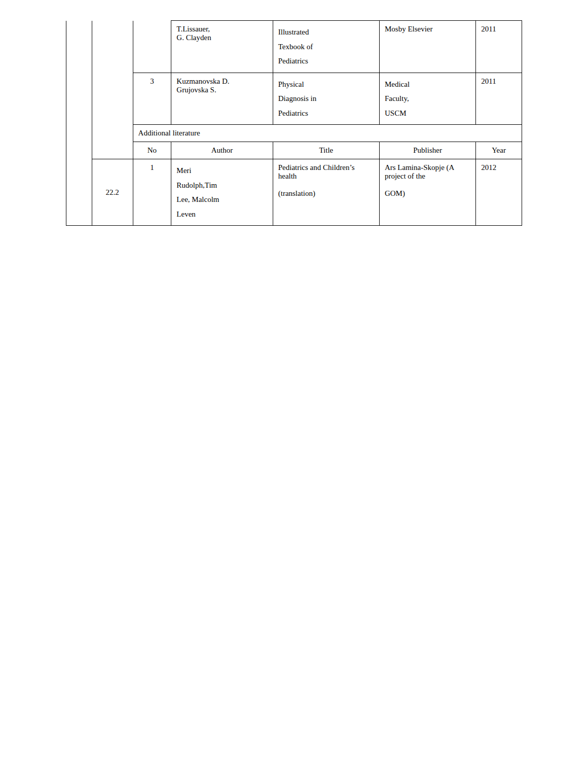| | | | T.Lissauer, G. Clayden | Illustrated Texbook of Pediatrics | Mosby Elsevier | 2011 |
| | | 3 | Kuzmanovska D. Grujovska S. | Physical Diagnosis in Pediatrics | Medical Faculty, USCM | 2011 |
| | | Additional literature |
| | | No | Author | Title | Publisher | Year |
| | 22.2 | 1 | Meri Rudolph,Tim Lee, Malcolm Leven | Pediatrics and Children’s health (translation) | Ars Lamina-Skopje (A project of the GOM) | 2012 |